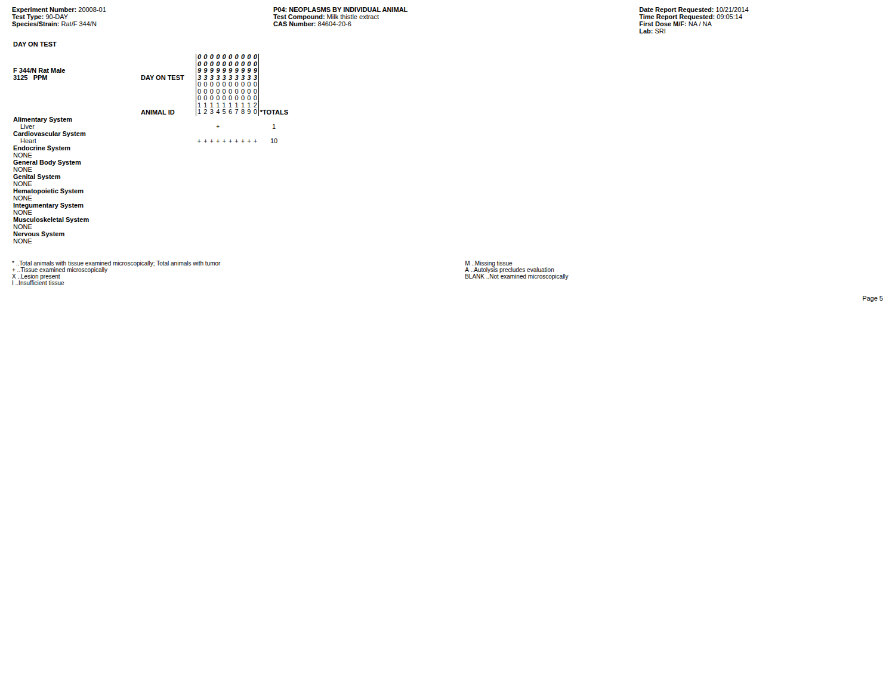| Experiment Number: 20008-01 Test Type: 90-DAY Species/Strain: Rat/F 344/N | P04: NEOPLASMS BY INDIVIDUAL ANIMAL Test Compound: Milk thistle extract CAS Number: 84604-20-6 | Date Report Requested: 10/21/2014 Time Report Requested: 09:05:14 First Dose M/F: NA / NA Lab: SRI |
| DAY ON TEST |
| F 344/N Rat Male 3125 PPM | DAY ON TEST | 0 0 9 3 | 0 0 9 3 | 0 0 9 3 | 0 0 9 3 | 0 0 9 3 | 0 0 9 3 | 0 0 9 3 | 0 0 9 3 | 0 0 9 3 | 0 0 9 3 | |
| | ANIMAL ID | 0 0 0 1 1 | 0 0 0 1 2 | 0 0 0 1 3 | 0 0 0 1 4 | 0 0 0 1 5 | 0 0 0 1 6 | 0 0 0 1 7 | 0 0 0 1 8 | 0 0 0 1 9 | 0 0 0 2 0 | *TOTALS |
| Alimentary System |
| Liver | | | | | + | | | | | | | 1 |
| Cardiovascular System |
| Heart | | + | + | + | + | + | + | + | + | + | + | 10 |
| Endocrine System |
| NONE |
| General Body System |
| NONE |
| Genital System |
| NONE |
| Hematopoietic System |
| NONE |
| Integumentary System |
| NONE |
| Musculoskeletal System |
| NONE |
| Nervous System |
| NONE |
| * ..Total animals with tissue examined microscopically; Total animals with tumor + ..Tissue examined microscopically X ..Lesion present I ..Insufficient tissue | M ..Missing tissue A ..Autolysis precludes evaluation BLANK ..Not examined microscopically |
Page 5